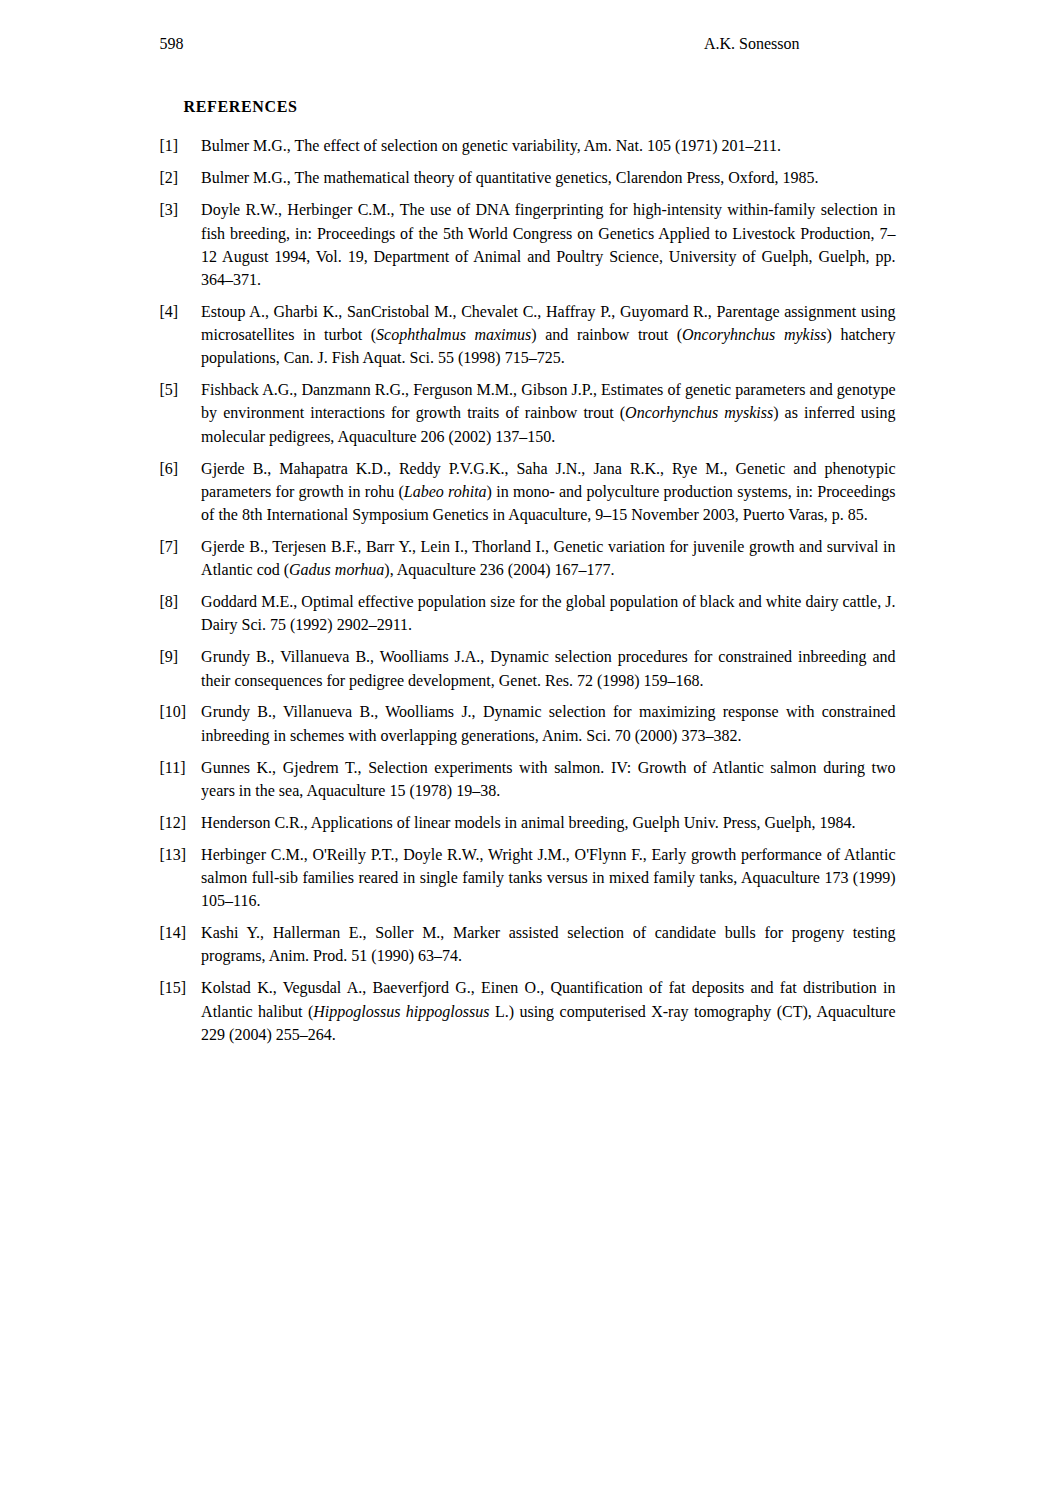598 A.K. Sonesson
REFERENCES
[1] Bulmer M.G., The effect of selection on genetic variability, Am. Nat. 105 (1971) 201–211.
[2] Bulmer M.G., The mathematical theory of quantitative genetics, Clarendon Press, Oxford, 1985.
[3] Doyle R.W., Herbinger C.M., The use of DNA fingerprinting for high-intensity within-family selection in fish breeding, in: Proceedings of the 5th World Congress on Genetics Applied to Livestock Production, 7–12 August 1994, Vol. 19, Department of Animal and Poultry Science, University of Guelph, Guelph, pp. 364–371.
[4] Estoup A., Gharbi K., SanCristobal M., Chevalet C., Haffray P., Guyomard R., Parentage assignment using microsatellites in turbot (Scophthalmus maximus) and rainbow trout (Oncoryhnchus mykiss) hatchery populations, Can. J. Fish Aquat. Sci. 55 (1998) 715–725.
[5] Fishback A.G., Danzmann R.G., Ferguson M.M., Gibson J.P., Estimates of genetic parameters and genotype by environment interactions for growth traits of rainbow trout (Oncorhynchus myskiss) as inferred using molecular pedigrees, Aquaculture 206 (2002) 137–150.
[6] Gjerde B., Mahapatra K.D., Reddy P.V.G.K., Saha J.N., Jana R.K., Rye M., Genetic and phenotypic parameters for growth in rohu (Labeo rohita) in mono- and polyculture production systems, in: Proceedings of the 8th International Symposium Genetics in Aquaculture, 9–15 November 2003, Puerto Varas, p. 85.
[7] Gjerde B., Terjesen B.F., Barr Y., Lein I., Thorland I., Genetic variation for juvenile growth and survival in Atlantic cod (Gadus morhua), Aquaculture 236 (2004) 167–177.
[8] Goddard M.E., Optimal effective population size for the global population of black and white dairy cattle, J. Dairy Sci. 75 (1992) 2902–2911.
[9] Grundy B., Villanueva B., Woolliams J.A., Dynamic selection procedures for constrained inbreeding and their consequences for pedigree development, Genet. Res. 72 (1998) 159–168.
[10] Grundy B., Villanueva B., Woolliams J., Dynamic selection for maximizing response with constrained inbreeding in schemes with overlapping generations, Anim. Sci. 70 (2000) 373–382.
[11] Gunnes K., Gjedrem T., Selection experiments with salmon. IV: Growth of Atlantic salmon during two years in the sea, Aquaculture 15 (1978) 19–38.
[12] Henderson C.R., Applications of linear models in animal breeding, Guelph Univ. Press, Guelph, 1984.
[13] Herbinger C.M., O'Reilly P.T., Doyle R.W., Wright J.M., O'Flynn F., Early growth performance of Atlantic salmon full-sib families reared in single family tanks versus in mixed family tanks, Aquaculture 173 (1999) 105–116.
[14] Kashi Y., Hallerman E., Soller M., Marker assisted selection of candidate bulls for progeny testing programs, Anim. Prod. 51 (1990) 63–74.
[15] Kolstad K., Vegusdal A., Baeverfjord G., Einen O., Quantification of fat deposits and fat distribution in Atlantic halibut (Hippoglossus hippoglossus L.) using computerised X-ray tomography (CT), Aquaculture 229 (2004) 255–264.